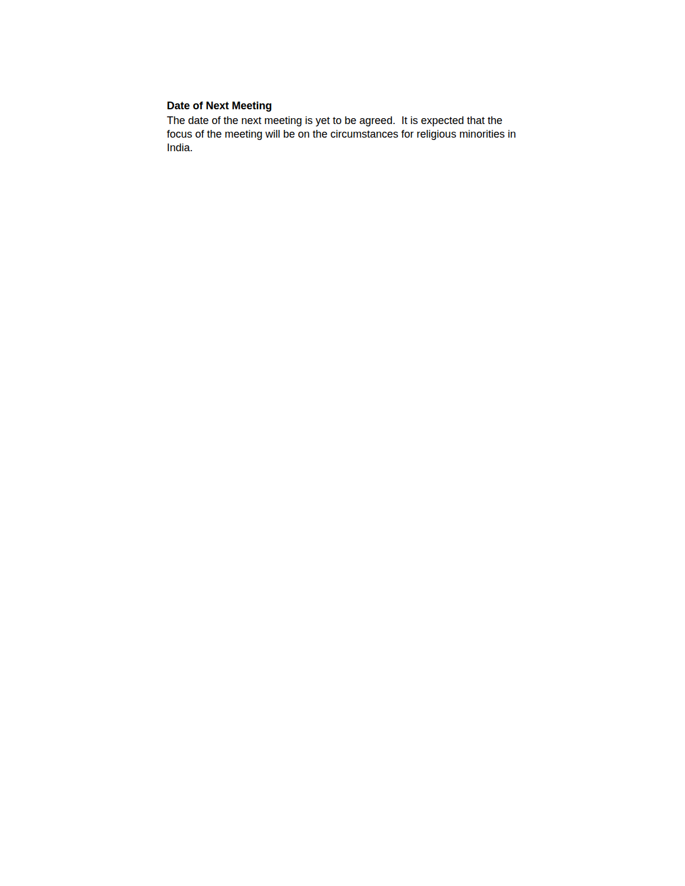Date of Next Meeting
The date of the next meeting is yet to be agreed. It is expected that the focus of the meeting will be on the circumstances for religious minorities in India.